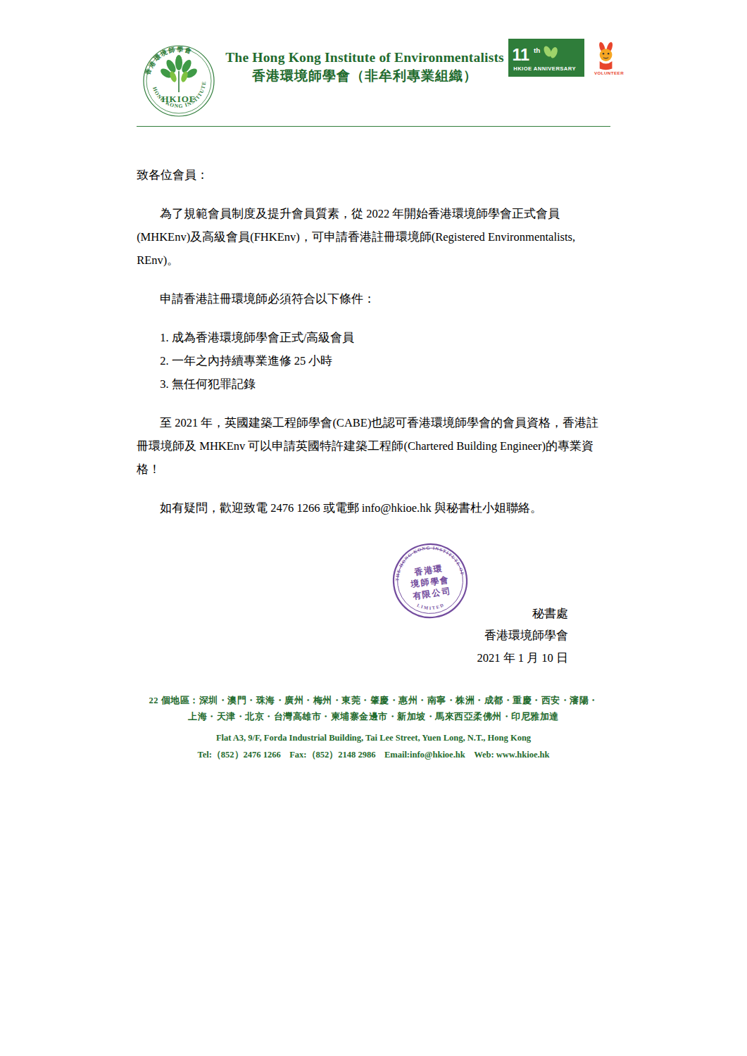香港環境師學會 HONG KONG INSTITUTE OF ENVIRONMENTALISTS HKIOE
The Hong Kong Institute of Environmentalists
香港環境師學會（非牟利專業組織）
11 th HKIOE ANNIVERSARY VOLUNTEER
致各位會員：
為了規範會員制度及提升會員質素，從 2022 年開始香港環境師學會正式會員(MHKEnv)及高級會員(FHKEnv)，可申請香港註冊環境師(Registered Environmentalists, REnv)。
申請香港註冊環境師必須符合以下條件：
1. 成為香港環境師學會正式/高級會員
2. 一年之內持續專業進修 25 小時
3. 無任何犯罪記錄
至 2021 年，英國建築工程師學會(CABE)也認可香港環境師學會的會員資格，香港註冊環境師及 MHKEnv 可以申請英國特許建築工程師(Chartered Building Engineer)的專業資格！
如有疑問，歡迎致電 2476 1266 或電郵 info@hkioe.hk 與秘書杜小姐聯絡。
THE HONG KONG INSTITUTE OF ENVIRONMENTALISTS LIMITED 香港環 境師學會 有限公司
秘書處
香港環境師學會
2021 年 1 月 10 日
22 個地區：深圳・澳門・珠海・廣州・梅州・東莞・肇慶・惠州・南寧・株洲・成都・重慶・西安・瀋陽・
上海・天津・北京・台灣高雄市・柬埔寨金邊市・新加坡・馬來西亞柔佛州・印尼雅加達
Flat A3, 9/F, Forda Industrial Building, Tai Lee Street, Yuen Long, N.T., Hong Kong
Tel:（852）2476 1266 Fax:（852）2148 2986 Email:info@hkioe.hk Web: www.hkioe.hk